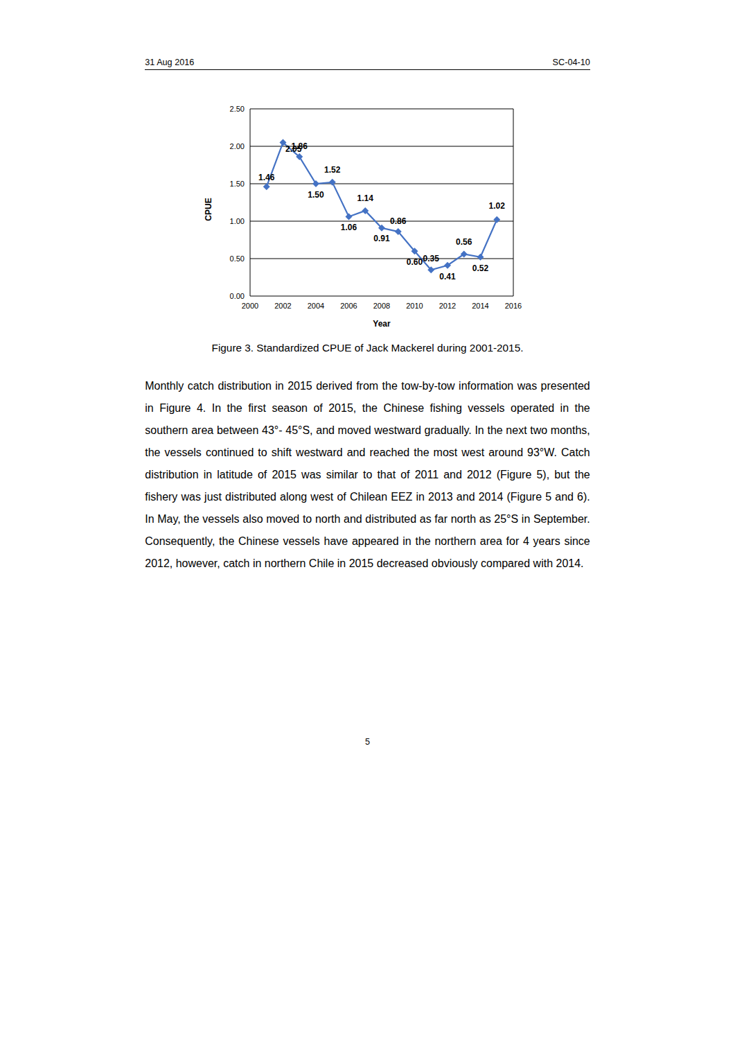31 Aug 2016 SC-04-10
2.50 2.00 1.50 1.00 0.50 0.00 CPUE 2000 2002 2004 2006 2008 2010 2012 2014 2016 Year 1.46 2.05 1.86 1.50 1.52 1.06 1.14 0.91 0.86 0.60 0.35 0.41 0.56 0.52 1.02
Figure 3. Standardized CPUE of Jack Mackerel during 2001-2015.
Monthly catch distribution in 2015 derived from the tow-by-tow information was presented in Figure 4. In the first season of 2015, the Chinese fishing vessels operated in the southern area between 43°- 45°S, and moved westward gradually. In the next two months, the vessels continued to shift westward and reached the most west around 93°W. Catch distribution in latitude of 2015 was similar to that of 2011 and 2012 (Figure 5), but the fishery was just distributed along west of Chilean EEZ in 2013 and 2014 (Figure 5 and 6). In May, the vessels also moved to north and distributed as far north as 25°S in September. Consequently, the Chinese vessels have appeared in the northern area for 4 years since 2012, however, catch in northern Chile in 2015 decreased obviously compared with 2014.
5